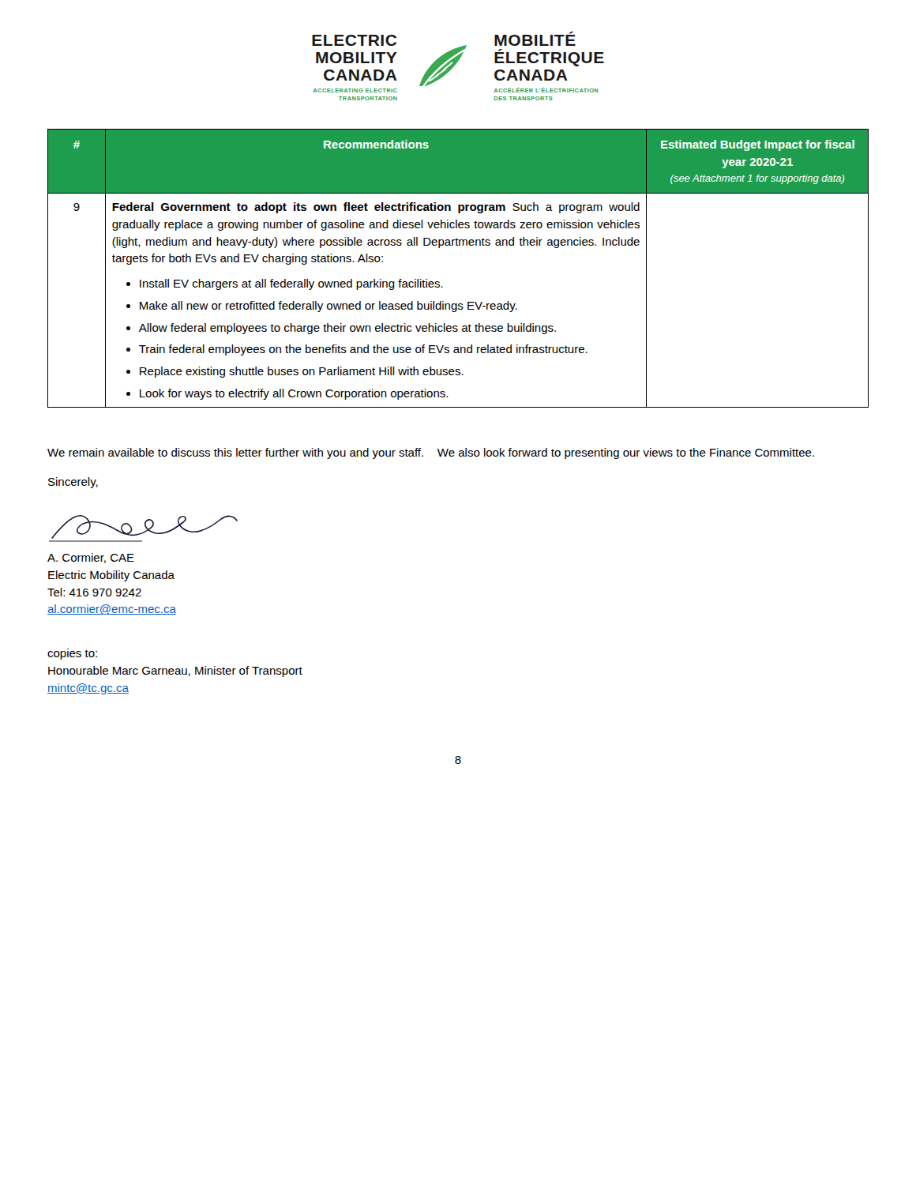ELECTRIC
MOBILITY
CANADA
ACCELERATING ELECTRIC
TRANSPORTATION
MOBILITÉ
ÉLECTRIQUE
CANADA
ACCÉLÉRER L'ÉLECTRIFICATION
DES TRANSPORTS
| # | Recommendations | Estimated Budget Impact for fiscal year 2020-21 (see Attachment 1 for supporting data) |
| --- | --- | --- |
| 9 | Federal Government to adopt its own fleet electrification program Such a program would gradually replace a growing number of gasoline and diesel vehicles towards zero emission vehicles (light, medium and heavy-duty) where possible across all Departments and their agencies. Include targets for both EVs and EV charging stations. Also: Install EV chargers at all federally owned parking facilities. Make all new or retrofitted federally owned or leased buildings EV-ready. Allow federal employees to charge their own electric vehicles at these buildings. Train federal employees on the benefits and the use of EVs and related infrastructure. Replace existing shuttle buses on Parliament Hill with ebuses. Look for ways to electrify all Crown Corporation operations. | |
We remain available to discuss this letter further with you and your staff. We also look forward to presenting our views to the Finance Committee.
Sincerely,
A. Cormier, CAE
Electric Mobility Canada
Tel: 416 970 9242
al.cormier@emc-mec.ca
copies to:
Honourable Marc Garneau, Minister of Transport
mintc@tc.gc.ca
8